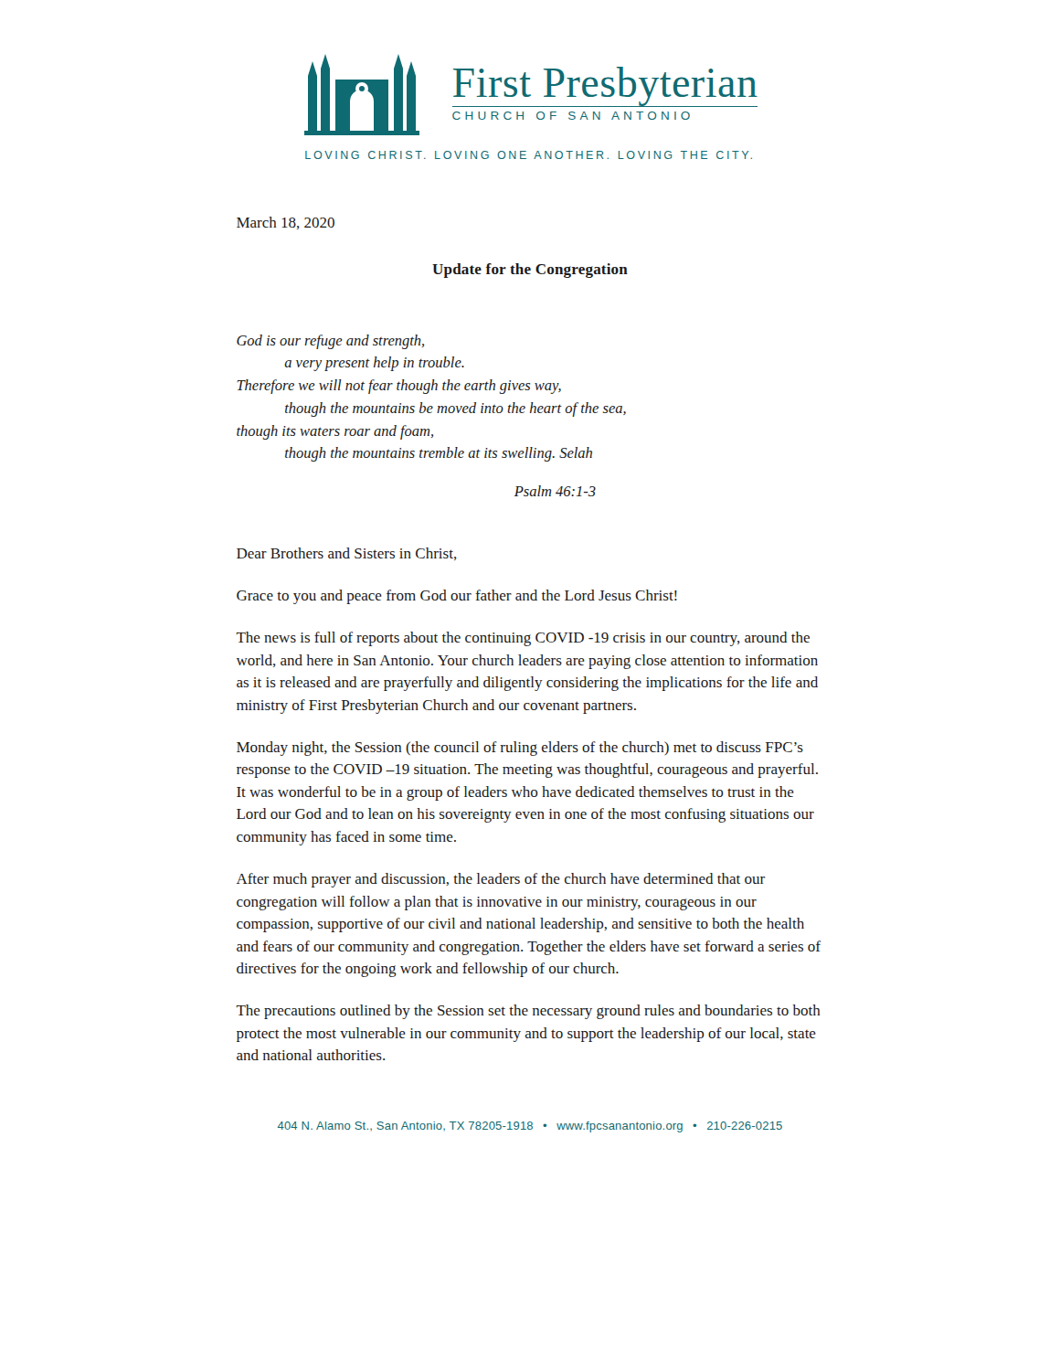First Presbyterian CHURCH OF SAN ANTONIO
LOVING CHRIST. LOVING ONE ANOTHER. LOVING THE CITY.
March 18, 2020
Update for the Congregation
God is our refuge and strength, a very present help in trouble. Therefore we will not fear though the earth gives way, though the mountains be moved into the heart of the sea, though its waters roar and foam, though the mountains tremble at its swelling. Selah Psalm 46:1-3
Dear Brothers and Sisters in Christ,
Grace to you and peace from God our father and the Lord Jesus Christ!
The news is full of reports about the continuing COVID -19 crisis in our country, around the world, and here in San Antonio. Your church leaders are paying close attention to information as it is released and are prayerfully and diligently considering the implications for the life and ministry of First Presbyterian Church and our covenant partners.
Monday night, the Session (the council of ruling elders of the church) met to discuss FPC’s response to the COVID –19 situation. The meeting was thoughtful, courageous and prayerful. It was wonderful to be in a group of leaders who have dedicated themselves to trust in the Lord our God and to lean on his sovereignty even in one of the most confusing situations our community has faced in some time.
After much prayer and discussion, the leaders of the church have determined that our congregation will follow a plan that is innovative in our ministry, courageous in our compassion, supportive of our civil and national leadership, and sensitive to both the health and fears of our community and congregation. Together the elders have set forward a series of directives for the ongoing work and fellowship of our church.
The precautions outlined by the Session set the necessary ground rules and boundaries to both protect the most vulnerable in our community and to support the leadership of our local, state and national authorities.
404 N. Alamo St., San Antonio, TX 78205-1918 • www.fpcsanantonio.org • 210-226-0215